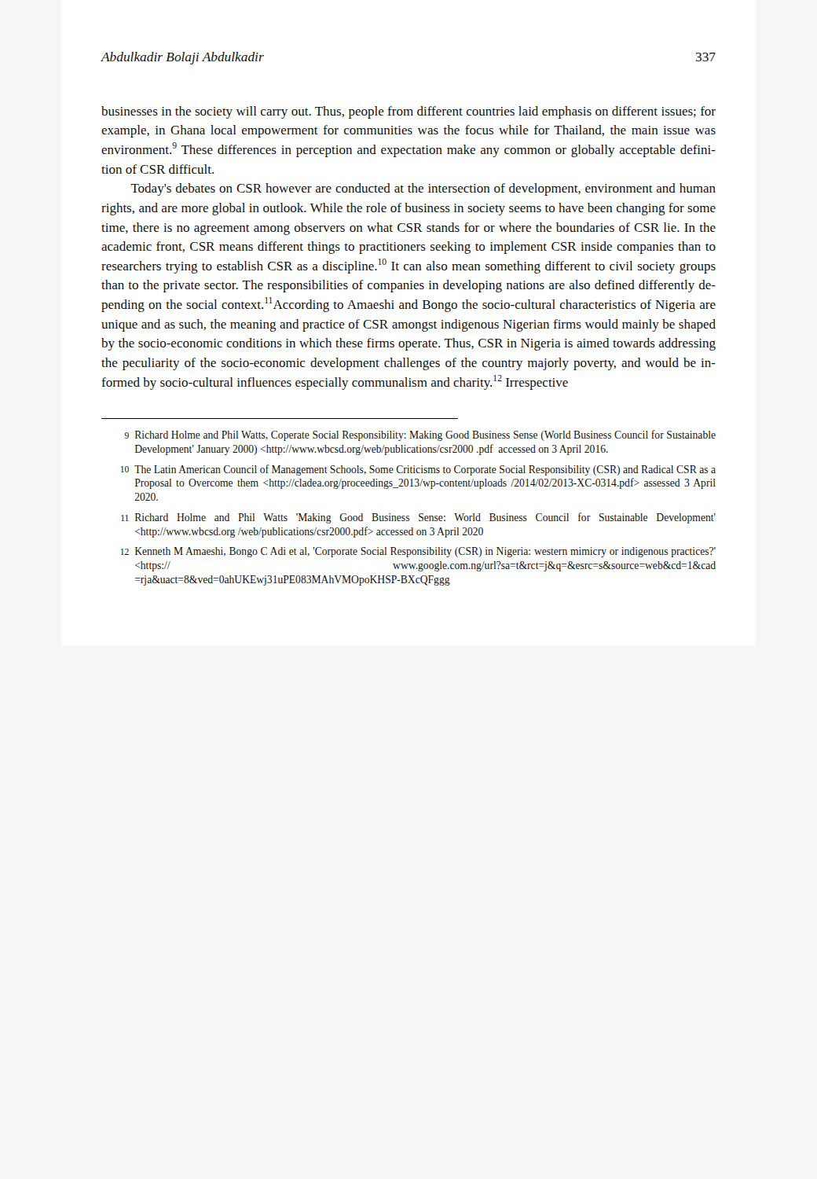Abdulkadir Bolaji Abdulkadir 337
businesses in the society will carry out. Thus, people from different countries laid emphasis on different issues; for example, in Ghana local empowerment for communities was the focus while for Thailand, the main issue was environment.9 These differences in perception and expectation make any common or globally acceptable definition of CSR difficult.
Today's debates on CSR however are conducted at the intersection of development, environment and human rights, and are more global in outlook. While the role of business in society seems to have been changing for some time, there is no agreement among observers on what CSR stands for or where the boundaries of CSR lie. In the academic front, CSR means different things to practitioners seeking to implement CSR inside companies than to researchers trying to establish CSR as a discipline.10 It can also mean something different to civil society groups than to the private sector. The responsibilities of companies in developing nations are also defined differently depending on the social context.11According to Amaeshi and Bongo the socio-cultural characteristics of Nigeria are unique and as such, the meaning and practice of CSR amongst indigenous Nigerian firms would mainly be shaped by the socio-economic conditions in which these firms operate. Thus, CSR in Nigeria is aimed towards addressing the peculiarity of the socio-economic development challenges of the country majorly poverty, and would be informed by socio-cultural influences especially communalism and charity.12 Irrespective
9 Richard Holme and Phil Watts, Coperate Social Responsibility: Making Good Business Sense (World Business Council for Sustainable Development' January 2000) <http://www.wbcsd.org/web/publications/csr2000 .pdf accessed on 3 April 2016.
10 The Latin American Council of Management Schools, Some Criticisms to Corporate Social Responsibility (CSR) and Radical CSR as a Proposal to Overcome them <http://cladea.org/proceedings_2013/wp-content/uploads /2014/02/2013-XC-0314.pdf> assessed 3 April 2020.
11 Richard Holme and Phil Watts 'Making Good Business Sense: World Business Council for Sustainable Development' <http://www.wbcsd.org /web/publications/csr2000.pdf> accessed on 3 April 2020
12 Kenneth M Amaeshi, Bongo C Adi et al, 'Corporate Social Responsibility (CSR) in Nigeria: western mimicry or indigenous practices?' <https:// www.google.com.ng/url?sa=t&rct=j&q=&esrc=s&source=web&cd=1&cad =rja&uact=8&ved=0ahUKEwj31uPE083MAhVMOpoKHSP-BXcQFggg